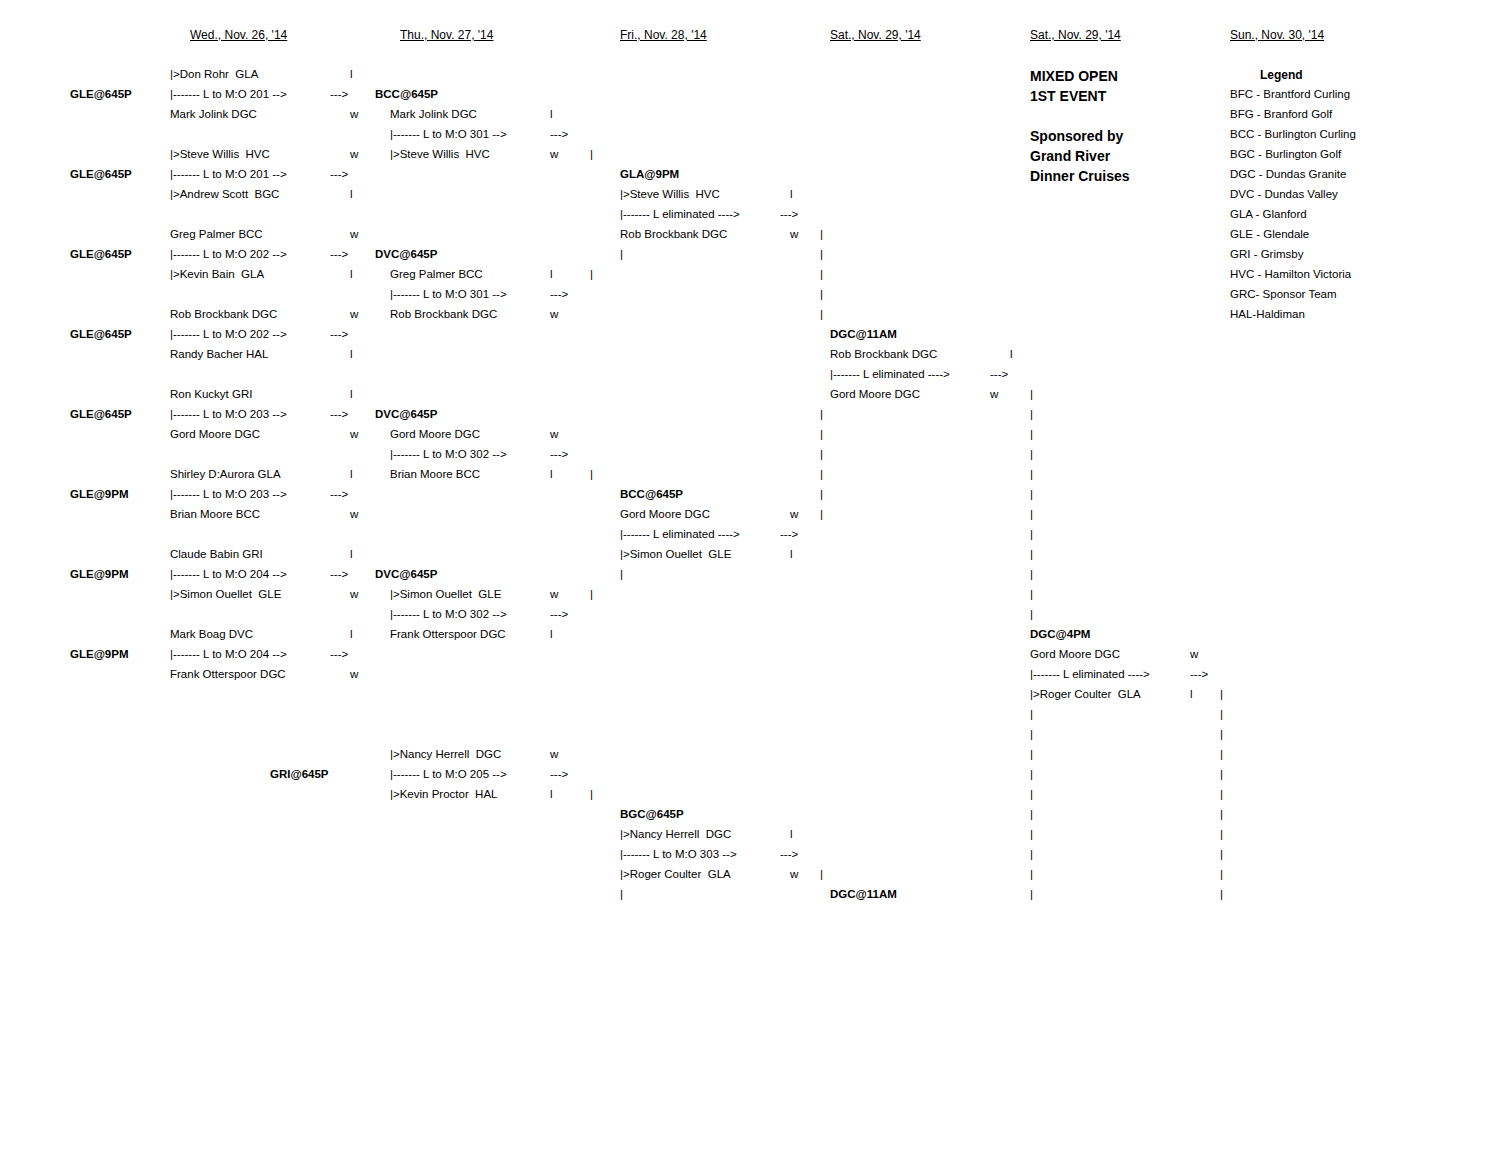Wed., Nov. 26, '14
Thu., Nov. 27, '14
Fri., Nov. 28, '14
Sat., Nov. 29, '14
Sat., Nov. 29, '14
Sun., Nov. 30, '14
MIXED OPEN
1ST EVENT
Sponsored by
Grand River
Dinner Cruises
Legend
BFC - Brantford Curling
BFG - Branford Golf
BCC - Burlington Curling
BGC - Burlington Golf
DGC - Dundas Granite
DVC - Dundas Valley
GLA - Glanford
GLE - Glendale
GRI - Grimsby
HVC - Hamilton Victoria
GRC- Sponsor Team
HAL-Haldiman
|>Don Rohr GLA
l
GLE@645P
|------- L to M:O 201 -->
--->
BCC@645P
Mark Jolink DGC
w
Mark Jolink DGC
l
|------- L to M:O 301 -->
--->
|>Steve Willis HVC
w
|>Steve Willis HVC
w
|
GLE@645P
|------- L to M:O 201 -->
--->
GLA@9PM
|>Andrew Scott BGC
l
|>Steve Willis HVC
l
|------- L eliminated ---->
--->
Greg Palmer BCC
w
Rob Brockbank DGC
w
|
GLE@645P
|------- L to M:O 202 -->
--->
DVC@645P
|
|
|>Kevin Bain GLA
l
Greg Palmer BCC
l
|
|
|------- L to M:O 301 -->
--->
|
Rob Brockbank DGC
w
Rob Brockbank DGC
w
|
GLE@645P
|------- L to M:O 202 -->
--->
DGC@11AM
Randy Bacher HAL
l
Rob Brockbank DGC
l
|------- L eliminated ---->
--->
Ron Kuckyt GRI
l
Gord Moore DGC
w
|
GLE@645P
|------- L to M:O 203 -->
--->
DVC@645P
|
|
Gord Moore DGC
w
Gord Moore DGC
w
|
|
|------- L to M:O 302 -->
--->
|
|
Shirley D:Aurora GLA
l
Brian Moore BCC
l
|
|
|
GLE@9PM
|------- L to M:O 203 -->
--->
BCC@645P
|
|
Brian Moore BCC
w
Gord Moore DGC
w
|
|
|------- L eliminated ---->
--->
|
Claude Babin GRI
l
|>Simon Ouellet GLE
l
|
GLE@9PM
|------- L to M:O 204 -->
--->
DVC@645P
|
|
|>Simon Ouellet GLE
w
|>Simon Ouellet GLE
w
|
|
|------- L to M:O 302 -->
--->
|
Mark Boag DVC
l
Frank Otterspoor DGC
l
DGC@4PM
GLE@9PM
|------- L to M:O 204 -->
--->
Gord Moore DGC
w
Frank Otterspoor DGC
w
|------- L eliminated ---->
--->
|>Roger Coulter GLA
l
|
|
|
|
|
|>Nancy Herrell DGC
w
|
|
GRI@645P
|------- L to M:O 205 -->
--->
|
|
|>Kevin Proctor HAL
l
|
|
|
BGC@645P
|
|
|>Nancy Herrell DGC
l
|
|
|------- L to M:O 303 -->
--->
|
|
|>Roger Coulter GLA
w
|
|
|
|
DGC@11AM
|
|